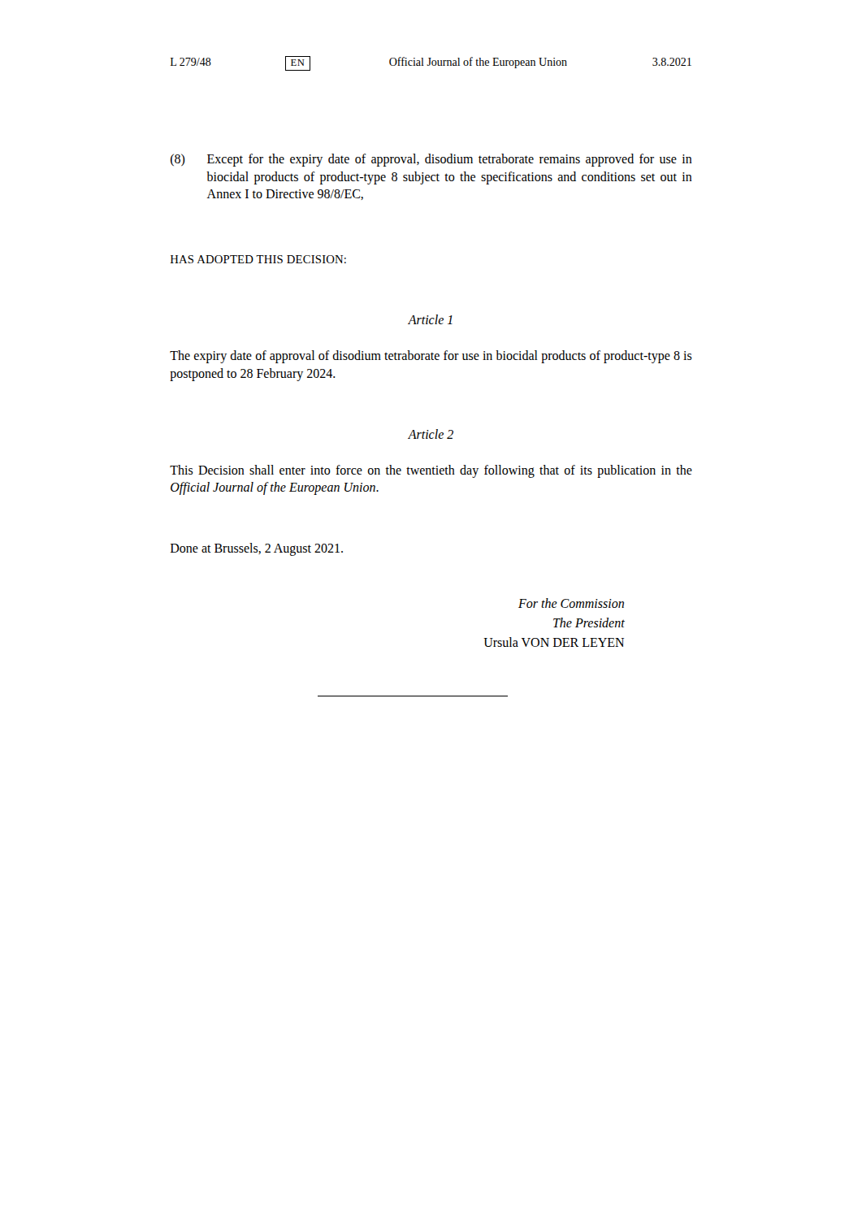L 279/48
EN
Official Journal of the European Union
3.8.2021
(8)
Except for the expiry date of approval, disodium tetraborate remains approved for use in biocidal products of product-type 8 subject to the specifications and conditions set out in Annex I to Directive 98/8/EC,
HAS ADOPTED THIS DECISION:
Article 1
The expiry date of approval of disodium tetraborate for use in biocidal products of product-type 8 is postponed to 28 February 2024.
Article 2
This Decision shall enter into force on the twentieth day following that of its publication in the Official Journal of the European Union.
Done at Brussels, 2 August 2021.
For the Commission
The President
Ursula VON DER LEYEN